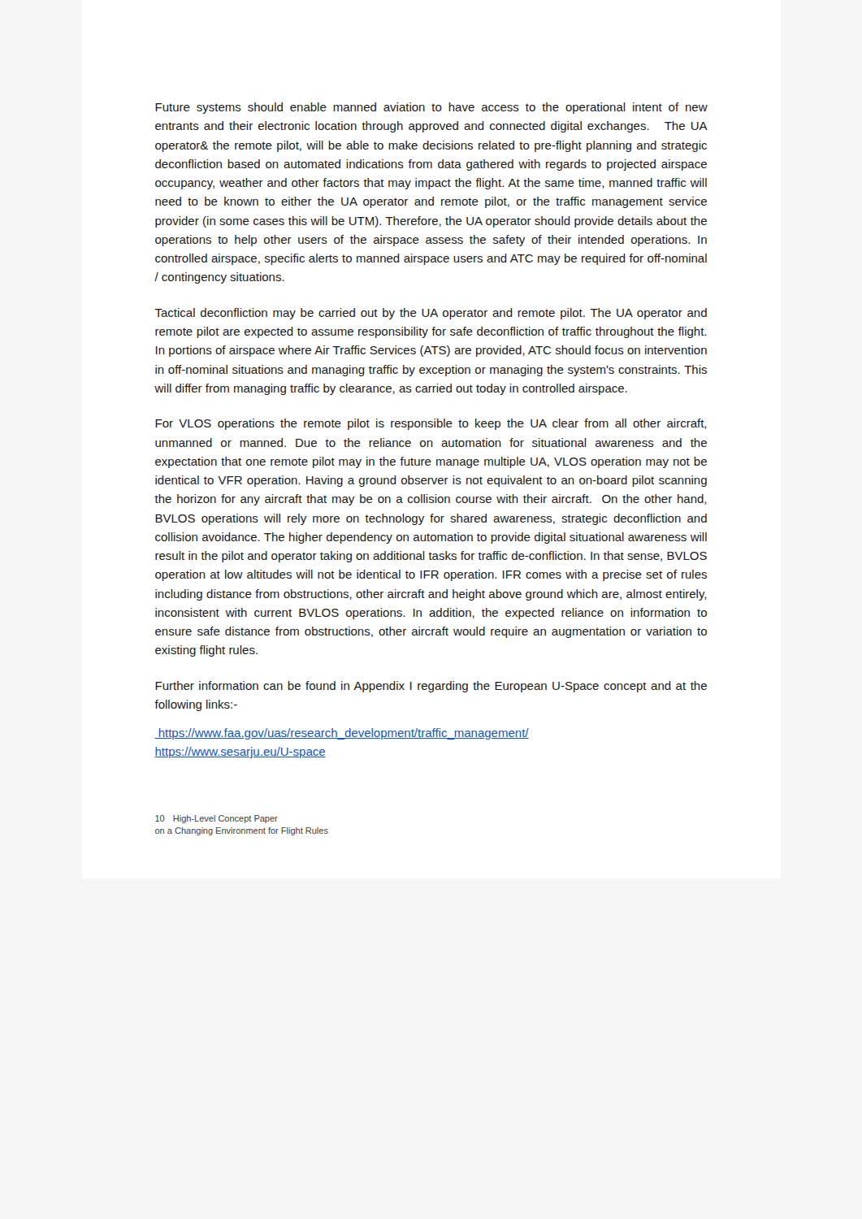Future systems should enable manned aviation to have access to the operational intent of new entrants and their electronic location through approved and connected digital exchanges. The UA operator& the remote pilot, will be able to make decisions related to pre-flight planning and strategic deconfliction based on automated indications from data gathered with regards to projected airspace occupancy, weather and other factors that may impact the flight. At the same time, manned traffic will need to be known to either the UA operator and remote pilot, or the traffic management service provider (in some cases this will be UTM). Therefore, the UA operator should provide details about the operations to help other users of the airspace assess the safety of their intended operations. In controlled airspace, specific alerts to manned airspace users and ATC may be required for off-nominal / contingency situations.
Tactical deconfliction may be carried out by the UA operator and remote pilot. The UA operator and remote pilot are expected to assume responsibility for safe deconfliction of traffic throughout the flight. In portions of airspace where Air Traffic Services (ATS) are provided, ATC should focus on intervention in off-nominal situations and managing traffic by exception or managing the system's constraints. This will differ from managing traffic by clearance, as carried out today in controlled airspace.
For VLOS operations the remote pilot is responsible to keep the UA clear from all other aircraft, unmanned or manned. Due to the reliance on automation for situational awareness and the expectation that one remote pilot may in the future manage multiple UA, VLOS operation may not be identical to VFR operation. Having a ground observer is not equivalent to an on-board pilot scanning the horizon for any aircraft that may be on a collision course with their aircraft. On the other hand, BVLOS operations will rely more on technology for shared awareness, strategic deconfliction and collision avoidance. The higher dependency on automation to provide digital situational awareness will result in the pilot and operator taking on additional tasks for traffic de-confliction. In that sense, BVLOS operation at low altitudes will not be identical to IFR operation. IFR comes with a precise set of rules including distance from obstructions, other aircraft and height above ground which are, almost entirely, inconsistent with current BVLOS operations. In addition, the expected reliance on information to ensure safe distance from obstructions, other aircraft would require an augmentation or variation to existing flight rules.
Further information can be found in Appendix I regarding the European U-Space concept and at the following links:-
https://www.faa.gov/uas/research_development/traffic_management/ https://www.sesarju.eu/U-space
10 High-Level Concept Paper
on a Changing Environment for Flight Rules